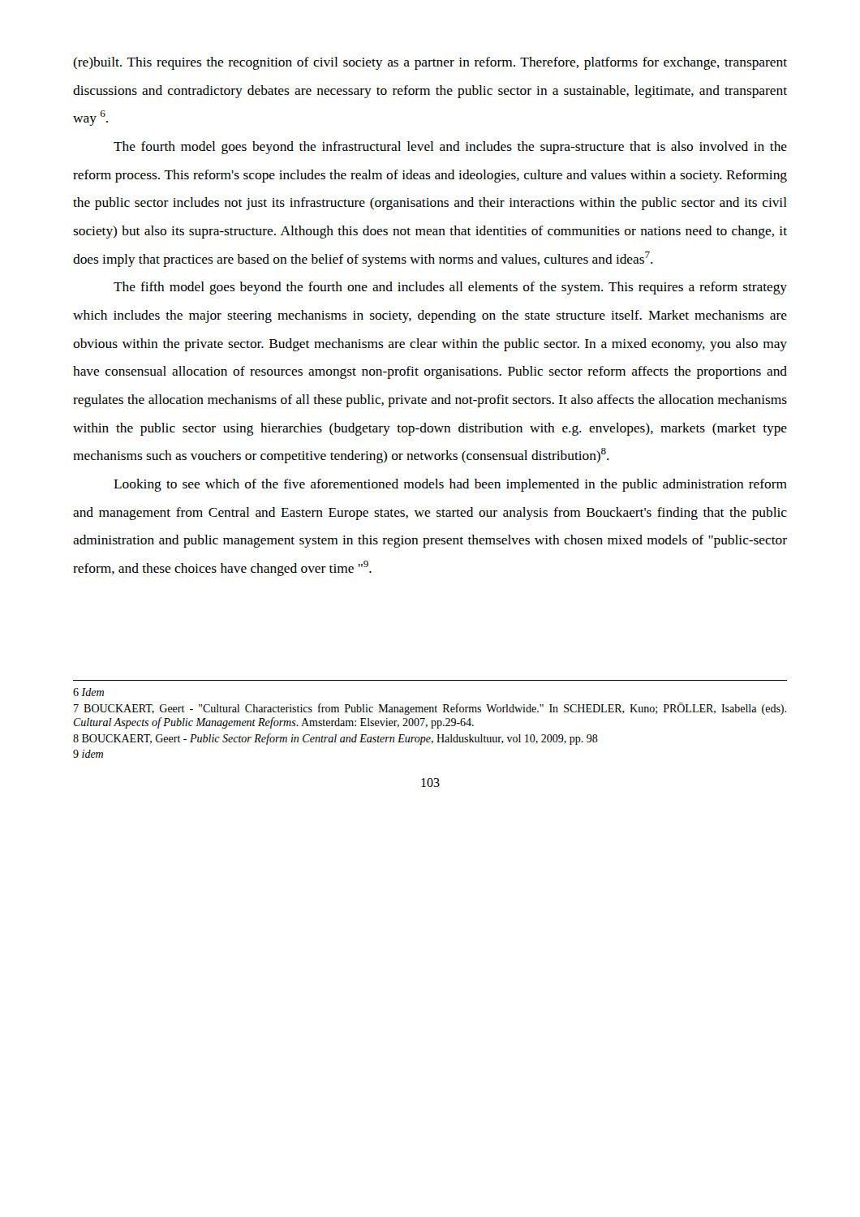(re)built. This requires the recognition of civil society as a partner in reform. Therefore, platforms for exchange, transparent discussions and contradictory debates are necessary to reform the public sector in a sustainable, legitimate, and transparent way 6.
The fourth model goes beyond the infrastructural level and includes the supra-structure that is also involved in the reform process. This reform's scope includes the realm of ideas and ideologies, culture and values within a society. Reforming the public sector includes not just its infrastructure (organisations and their interactions within the public sector and its civil society) but also its supra-structure. Although this does not mean that identities of communities or nations need to change, it does imply that practices are based on the belief of systems with norms and values, cultures and ideas7.
The fifth model goes beyond the fourth one and includes all elements of the system. This requires a reform strategy which includes the major steering mechanisms in society, depending on the state structure itself. Market mechanisms are obvious within the private sector. Budget mechanisms are clear within the public sector. In a mixed economy, you also may have consensual allocation of resources amongst non-profit organisations. Public sector reform affects the proportions and regulates the allocation mechanisms of all these public, private and not-profit sectors. It also affects the allocation mechanisms within the public sector using hierarchies (budgetary top-down distribution with e.g. envelopes), markets (market type mechanisms such as vouchers or competitive tendering) or networks (consensual distribution)8.
Looking to see which of the five aforementioned models had been implemented in the public administration reform and management from Central and Eastern Europe states, we started our analysis from Bouckaert's finding that the public administration and public management system in this region present themselves with chosen mixed models of "public-sector reform, and these choices have changed over time "9.
6 Idem
7 BOUCKAERT, Geert - "Cultural Characteristics from Public Management Reforms Worldwide." In SCHEDLER, Kuno; PRÖLLER, Isabella (eds). Cultural Aspects of Public Management Reforms. Amsterdam: Elsevier, 2007, pp.29-64.
8 BOUCKAERT, Geert - Public Sector Reform in Central and Eastern Europe, Halduskultuur, vol 10, 2009, pp. 98
9 idem
103